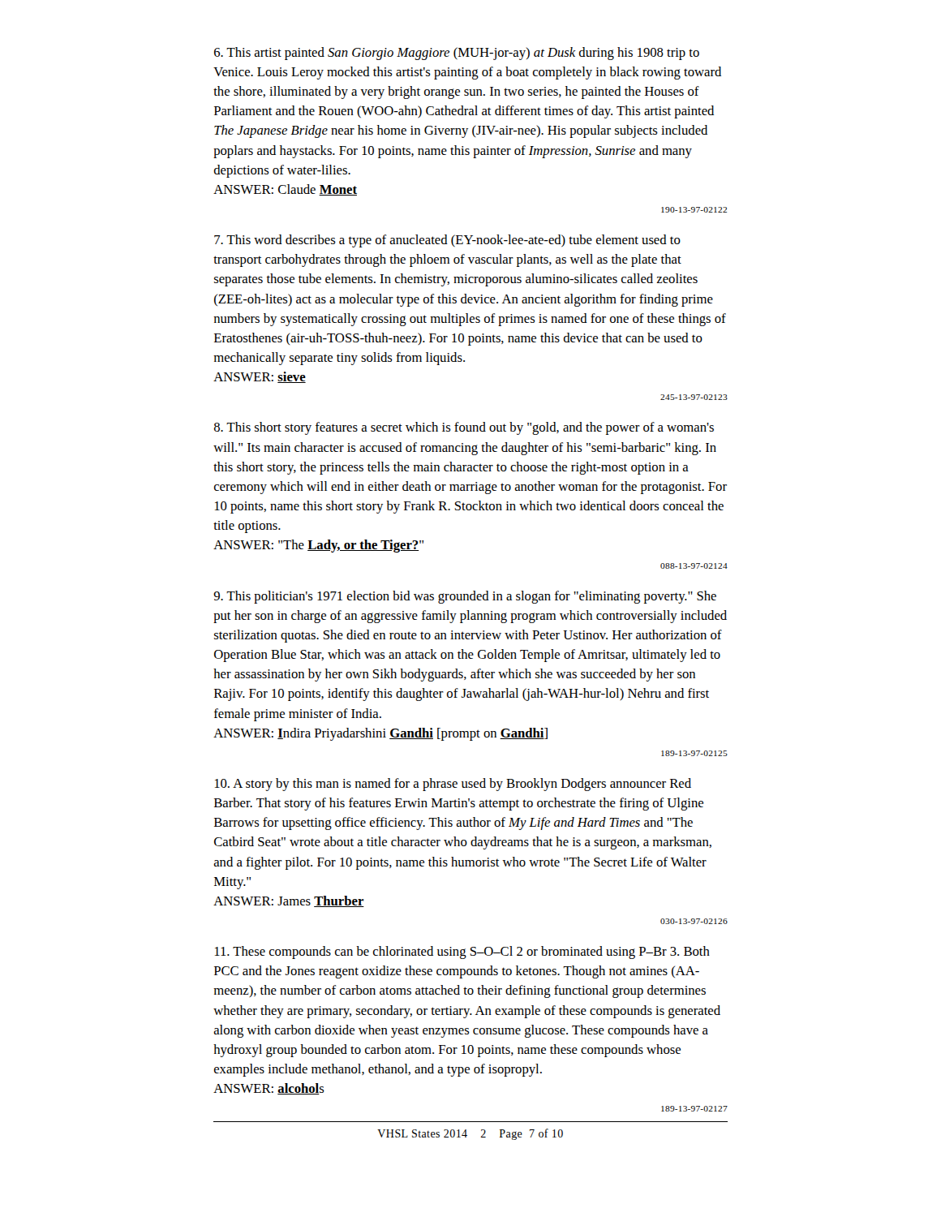6. This artist painted San Giorgio Maggiore (MUH-jor-ay) at Dusk during his 1908 trip to Venice. Louis Leroy mocked this artist's painting of a boat completely in black rowing toward the shore, illuminated by a very bright orange sun. In two series, he painted the Houses of Parliament and the Rouen (WOO-ahn) Cathedral at different times of day. This artist painted The Japanese Bridge near his home in Giverny (JIV-air-nee). His popular subjects included poplars and haystacks. For 10 points, name this painter of Impression, Sunrise and many depictions of water-lilies.
ANSWER: Claude Monet
190-13-97-02122
7. This word describes a type of anucleated (EY-nook-lee-ate-ed) tube element used to transport carbohydrates through the phloem of vascular plants, as well as the plate that separates those tube elements. In chemistry, microporous alumino-silicates called zeolites (ZEE-oh-lites) act as a molecular type of this device. An ancient algorithm for finding prime numbers by systematically crossing out multiples of primes is named for one of these things of Eratosthenes (air-uh-TOSS-thuh-neez). For 10 points, name this device that can be used to mechanically separate tiny solids from liquids.
ANSWER: sieve
245-13-97-02123
8. This short story features a secret which is found out by "gold, and the power of a woman's will." Its main character is accused of romancing the daughter of his "semi-barbaric" king. In this short story, the princess tells the main character to choose the right-most option in a ceremony which will end in either death or marriage to another woman for the protagonist. For 10 points, name this short story by Frank R. Stockton in which two identical doors conceal the title options.
ANSWER: "The Lady, or the Tiger?"
088-13-97-02124
9. This politician's 1971 election bid was grounded in a slogan for "eliminating poverty." She put her son in charge of an aggressive family planning program which controversially included sterilization quotas. She died en route to an interview with Peter Ustinov. Her authorization of Operation Blue Star, which was an attack on the Golden Temple of Amritsar, ultimately led to her assassination by her own Sikh bodyguards, after which she was succeeded by her son Rajiv. For 10 points, identify this daughter of Jawaharlal (jah-WAH-hur-lol) Nehru and first female prime minister of India.
ANSWER: Indira Priyadarshini Gandhi [prompt on Gandhi]
189-13-97-02125
10. A story by this man is named for a phrase used by Brooklyn Dodgers announcer Red Barber. That story of his features Erwin Martin's attempt to orchestrate the firing of Ulgine Barrows for upsetting office efficiency. This author of My Life and Hard Times and "The Catbird Seat" wrote about a title character who daydreams that he is a surgeon, a marksman, and a fighter pilot. For 10 points, name this humorist who wrote "The Secret Life of Walter Mitty."
ANSWER: James Thurber
030-13-97-02126
11. These compounds can be chlorinated using S–O–Cl 2 or brominated using P–Br 3. Both PCC and the Jones reagent oxidize these compounds to ketones. Though not amines (AA-meenz), the number of carbon atoms attached to their defining functional group determines whether they are primary, secondary, or tertiary. An example of these compounds is generated along with carbon dioxide when yeast enzymes consume glucose. These compounds have a hydroxyl group bounded to carbon atom. For 10 points, name these compounds whose examples include methanol, ethanol, and a type of isopropyl.
ANSWER: alcohols
189-13-97-02127
VHSL States 2014 2 Page 7 of 10